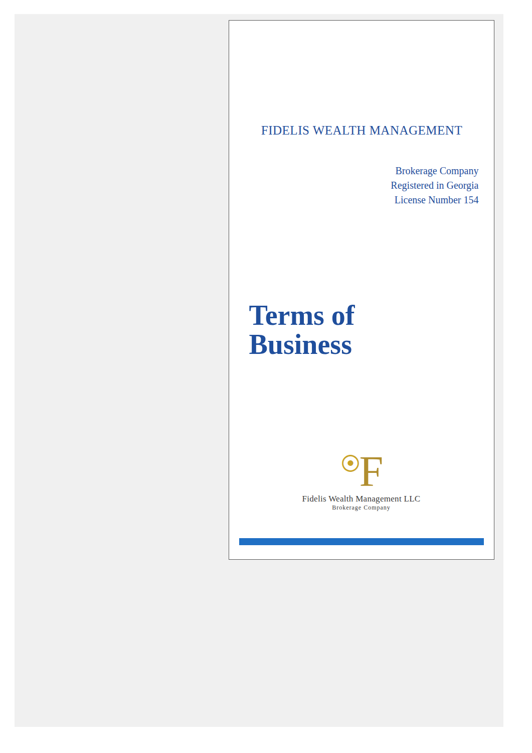FIDELIS WEALTH MANAGEMENT
Brokerage Company
Registered in Georgia
License Number 154
Terms of Business
⦿F
Fidelis Wealth Management LLC
Brokerage Company